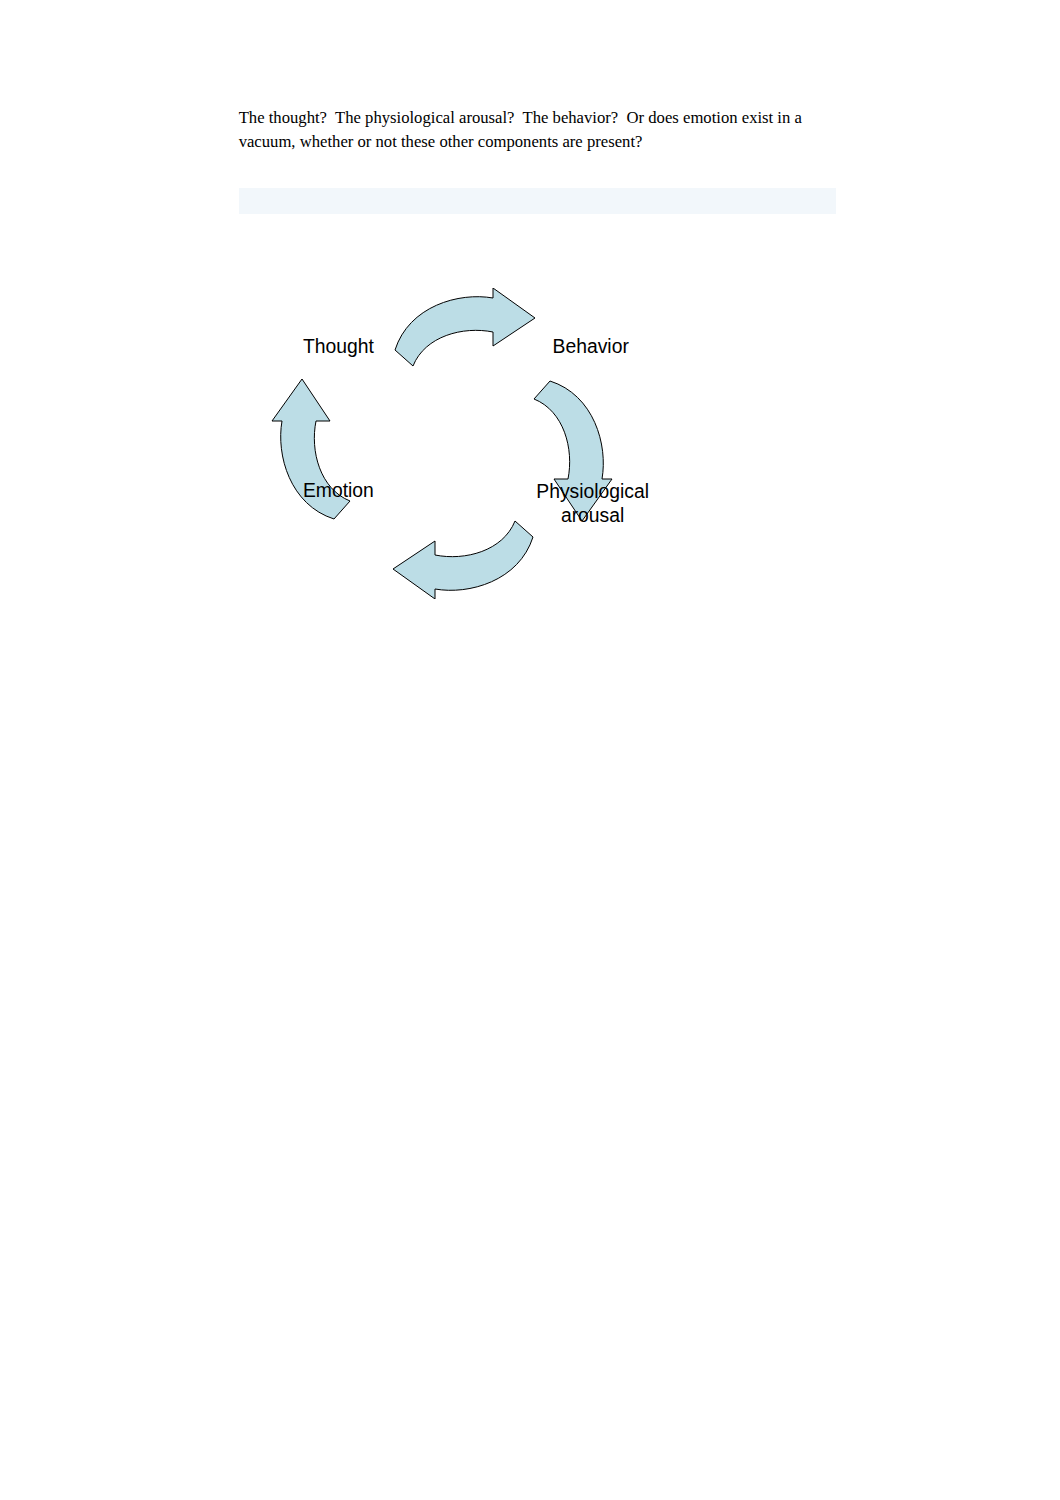The thought? The physiological arousal? The behavior? Or does emotion exist in a vacuum, whether or not these other components are present?
Thought Behavior Emotion Physiological
arousal